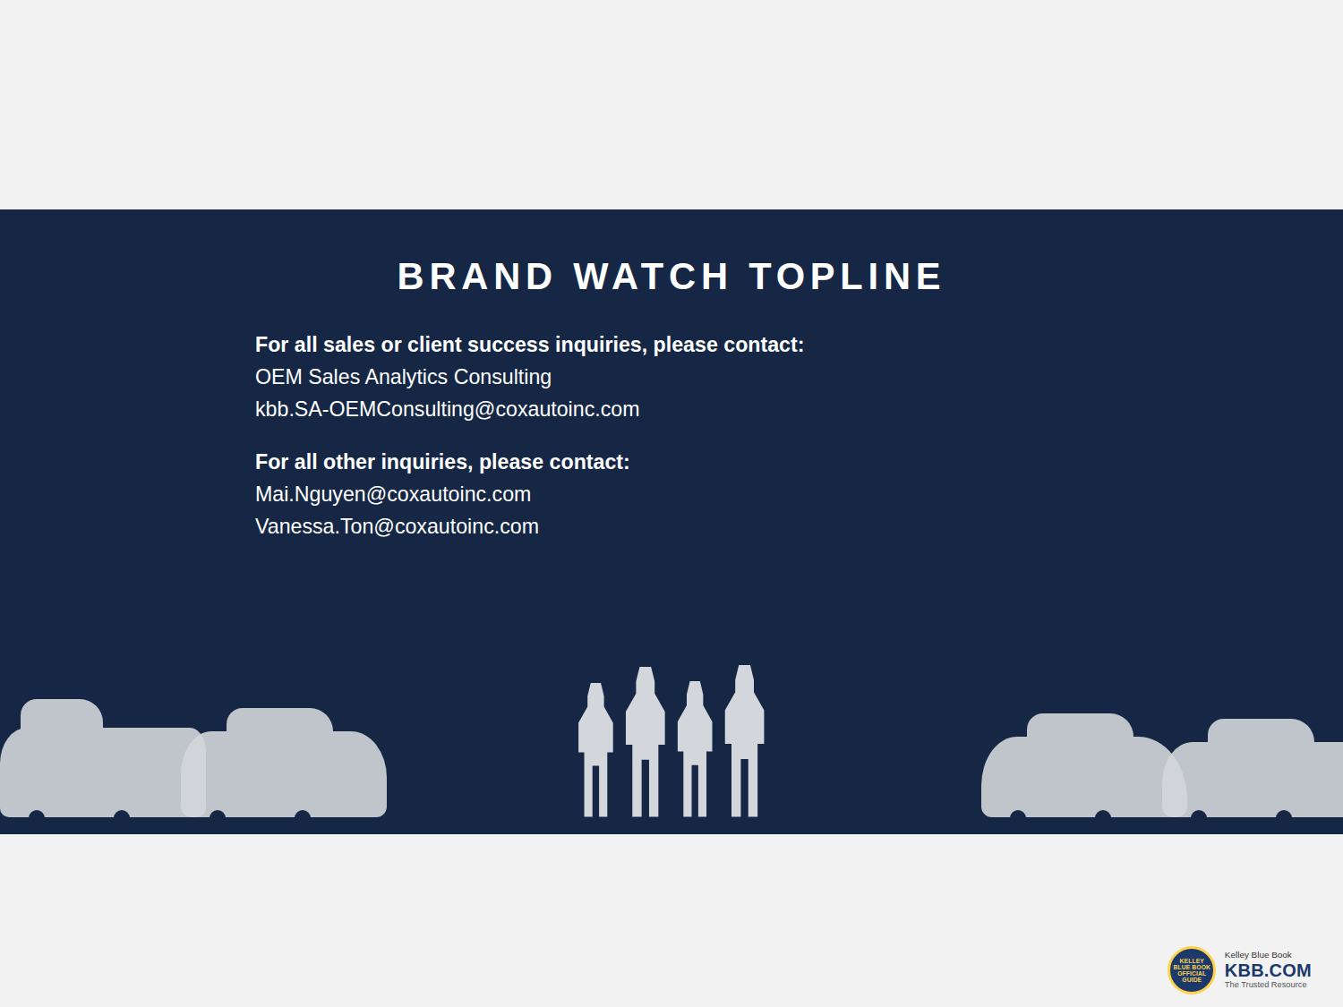Brand Watch Topline
For all sales or client success inquiries, please contact:
OEM Sales Analytics Consulting
kbb.SA-OEMConsulting@coxautoinc.com
For all other inquiries, please contact:
Mai.Nguyen@coxautoinc.com
Vanessa.Ton@coxautoinc.com
KELLEY BLUE BOOK OFFICIAL GUIDE
Kelley Blue Book KBB.COM The Trusted Resource